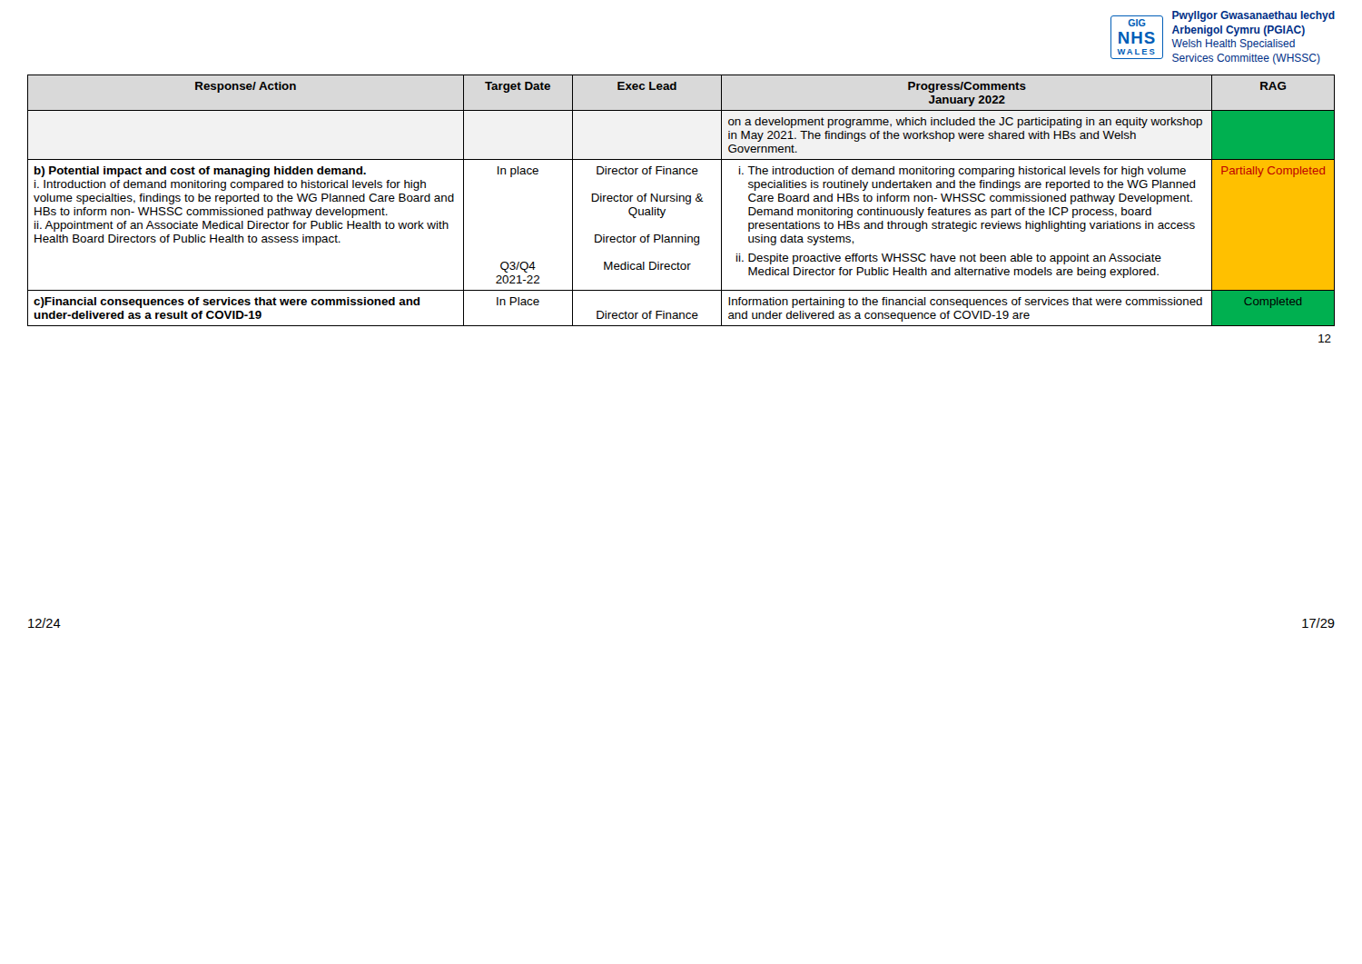GIG NHS WALES
Pwyllgor Gwasanaethau Iechyd
Arbenigol Cymru (PGIAC)
Welsh Health Specialised
Services Committee (WHSSC)
| Response/ Action | Target Date | Exec Lead | Progress/Comments January 2022 | RAG |
| --- | --- | --- | --- | --- |
| | | | on a development programme, which included the JC participating in an equity workshop in May 2021. The findings of the workshop were shared with HBs and Welsh Government. | |
| b) Potential impact and cost of managing hidden demand. i. Introduction of demand monitoring compared to historical levels for high volume specialties, findings to be reported to the WG Planned Care Board and HBs to inform non- WHSSC commissioned pathway development. ii. Appointment of an Associate Medical Director for Public Health to work with Health Board Directors of Public Health to assess impact. | In place Q3/Q4 2021-22 | Director of Finance Director of Nursing & Quality Director of Planning Medical Director | The introduction of demand monitoring comparing historical levels for high volume specialities is routinely undertaken and the findings are reported to the WG Planned Care Board and HBs to inform non- WHSSC commissioned pathway Development. Demand monitoring continuously features as part of the ICP process, board presentations to HBs and through strategic reviews highlighting variations in access using data systems, Despite proactive efforts WHSSC have not been able to appoint an Associate Medical Director for Public Health and alternative models are being explored. | Partially Completed |
| c)Financial consequences of services that were commissioned and under-delivered as a result of COVID-19 | In Place | Director of Finance | Information pertaining to the financial consequences of services that were commissioned and under delivered as a consequence of COVID-19 are | Completed |
12
12/24
17/29